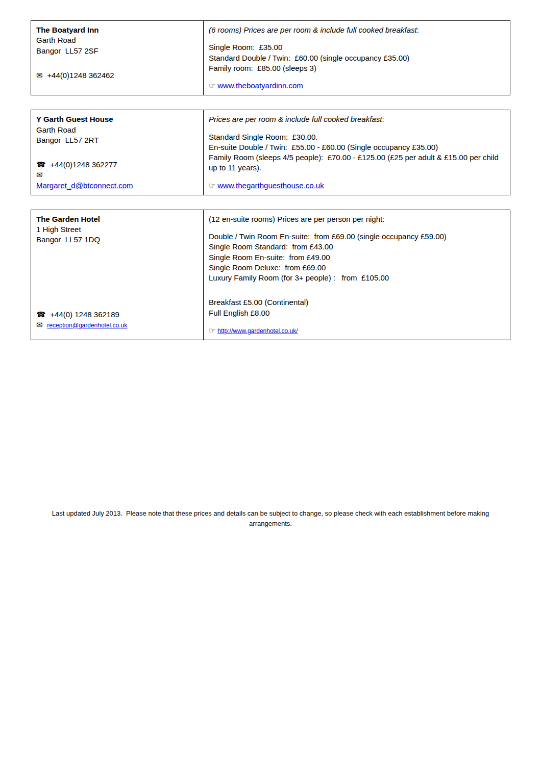| The Boatyard Inn Garth Road Bangor LL57 2SF ✉ +44(0)1248 362462 | (6 rooms) Prices are per room & include full cooked breakfast : Single Room: £35.00 Standard Double / Twin: £60.00 (single occupancy £35.00) Family room: £85.00 (sleeps 3) ☞ www.theboatyardinn.com |
| Y Garth Guest House Garth Road Bangor LL57 2RT ☎ +44(0)1248 362277 ✉ Margaret_d@btconnect.com | Prices are per room & include full cooked breakfast : Standard Single Room: £30.00. En-suite Double / Twin: £55.00 - £60.00 (Single occupancy £35.00) Family Room (sleeps 4/5 people): £70.00 - £125.00 (£25 per adult & £15.00 per child up to 11 years). ☞ www.thegarthguesthouse.co.uk |
| The Garden Hotel 1 High Street Bangor LL57 1DQ ☎ +44(0) 1248 362189 ✉ reception@gardenhotel.co.uk | (12 en-suite rooms) Prices are per person per night: Double / Twin Room En-suite: from £69.00 (single occupancy £59.00) Single Room Standard: from £43.00 Single Room En-suite: from £49.00 Single Room Deluxe: from £69.00 Luxury Family Room (for 3+ people) : from £105.00 Breakfast £5.00 (Continental) Full English £8.00 ☞ http://www.gardenhotel.co.uk/ |
Last updated July 2013. Please note that these prices and details can be subject to change, so please check with each establishment before making arrangements.